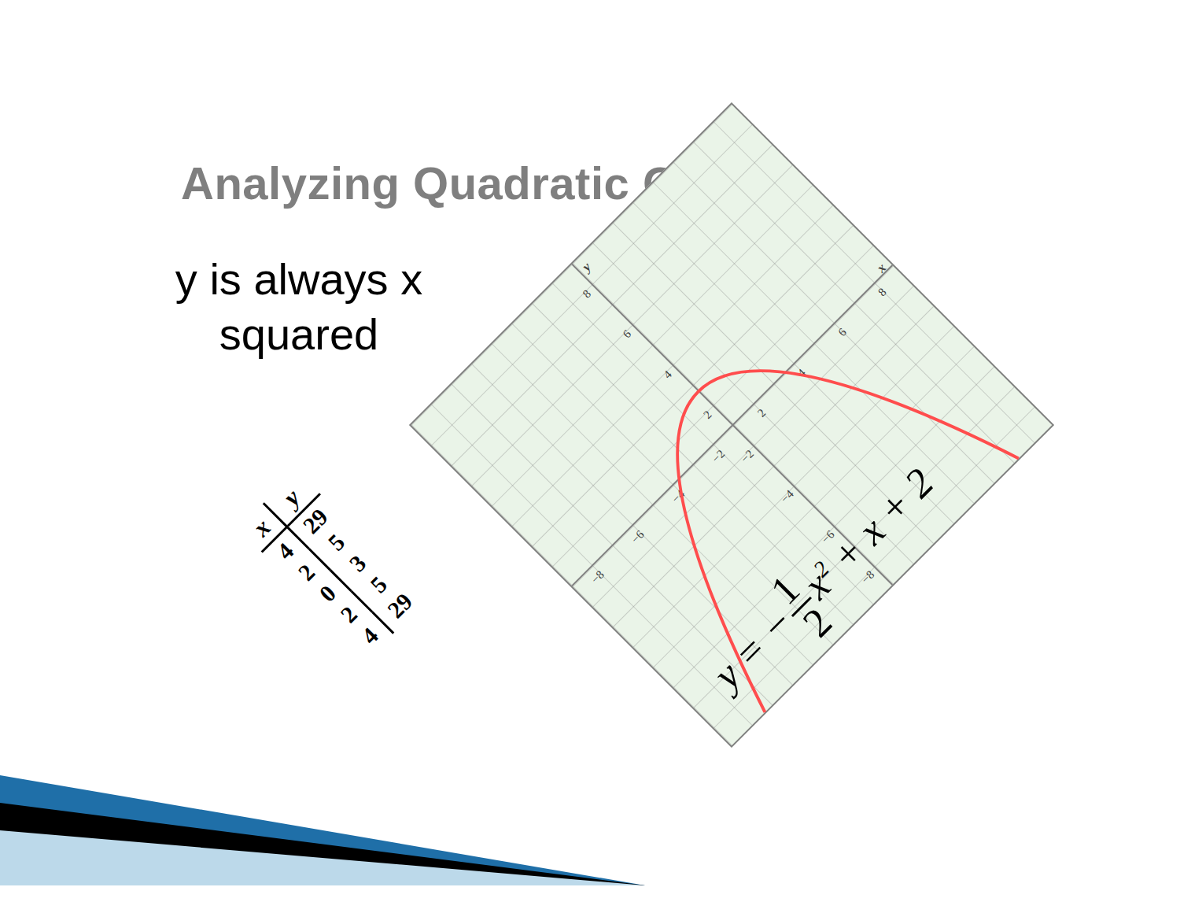Analyzing Quadratic Graphs
y is always x squared
| x | y |
| --- | --- |
| 4 | 29 |
| 2 | 5 |
| 0 | 3 |
| 2 | 5 |
| 4 | 29 |
y x 8 6 4 2 −2 −4 −6 −8 2 4 6 8 −2 −4 −6 −8
y = −12x2 + x + 2